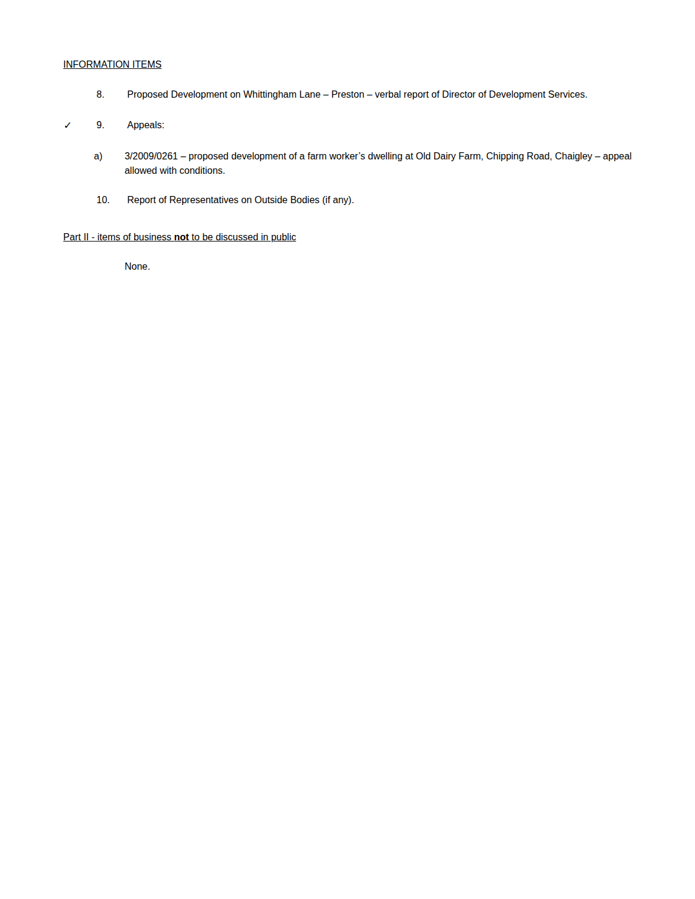INFORMATION ITEMS
8. Proposed Development on Whittingham Lane – Preston – verbal report of Director of Development Services.
✓ 9. Appeals:
a) 3/2009/0261 – proposed development of a farm worker’s dwelling at Old Dairy Farm, Chipping Road, Chaigley – appeal allowed with conditions.
10. Report of Representatives on Outside Bodies (if any).
Part II - items of business not to be discussed in public
None.